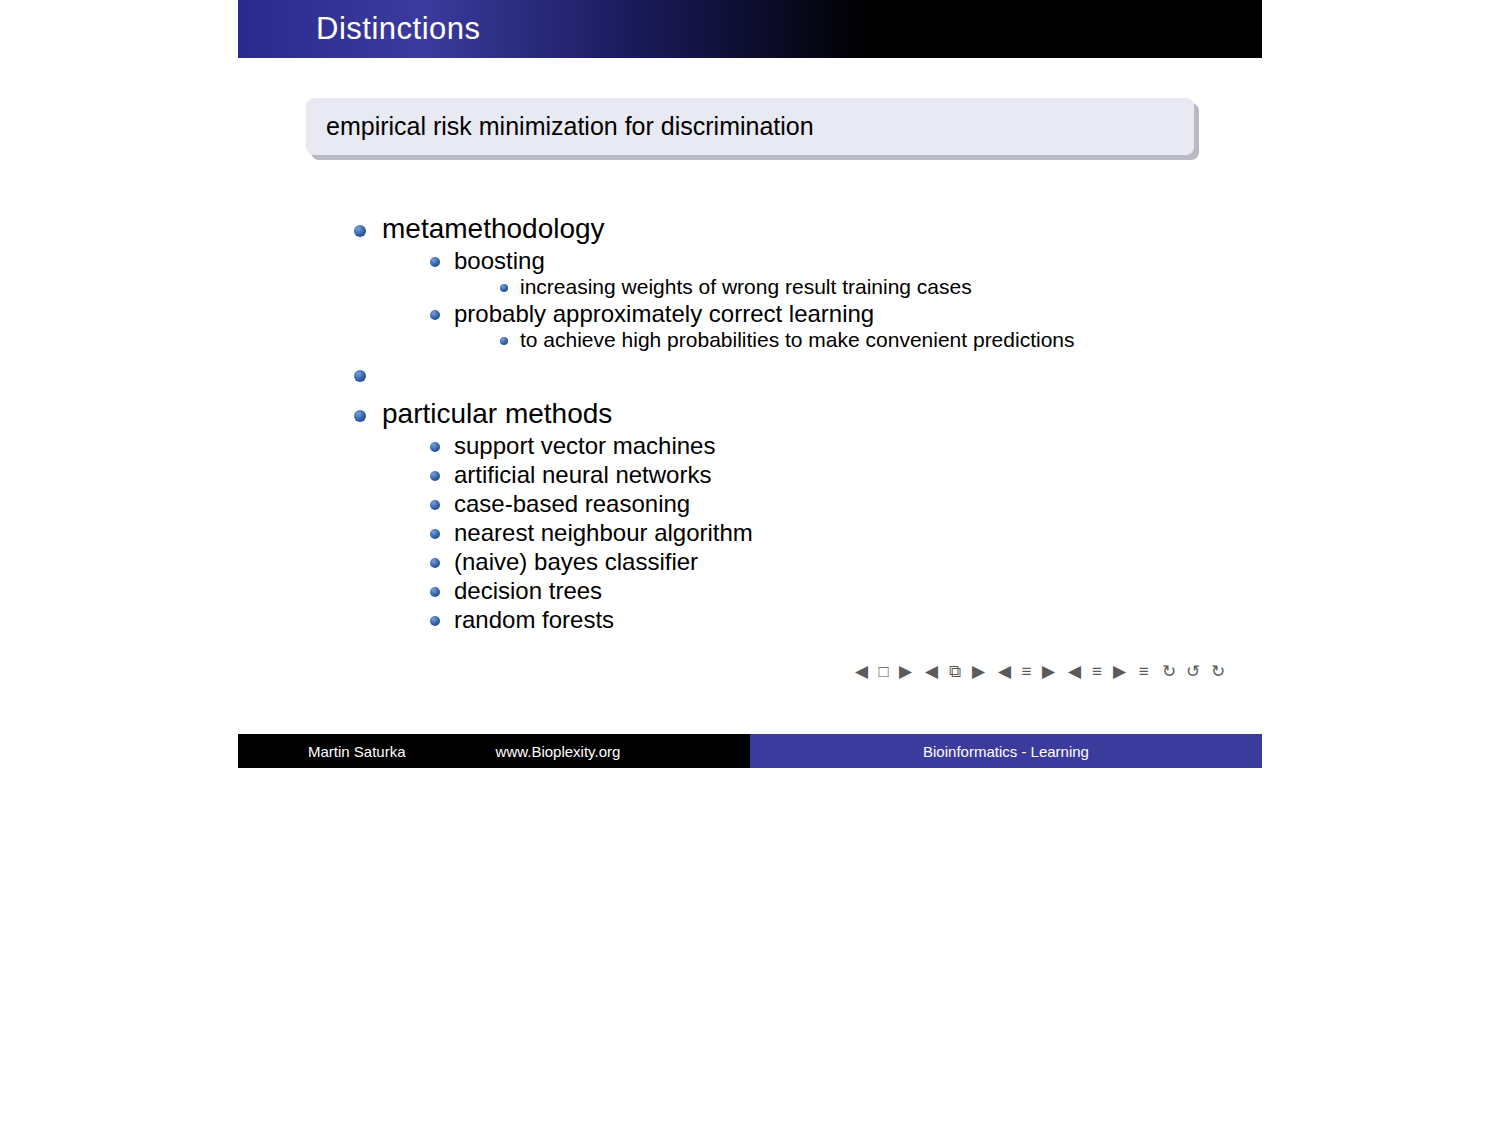Distinctions
empirical risk minimization for discrimination
metamethodology
boosting
increasing weights of wrong result training cases
probably approximately correct learning
to achieve high probabilities to make convenient predictions
particular methods
support vector machines
artificial neural networks
case-based reasoning
nearest neighbour algorithm
(naive) bayes classifier
decision trees
random forests
◀ □ ▶ ◀ ⧉ ▶ ◀ ≡ ▶ ◀ ≡ ▶ ≡ ↻ ↺ ↻
Martin Saturka www.Bioplexity.org
Bioinformatics - Learning